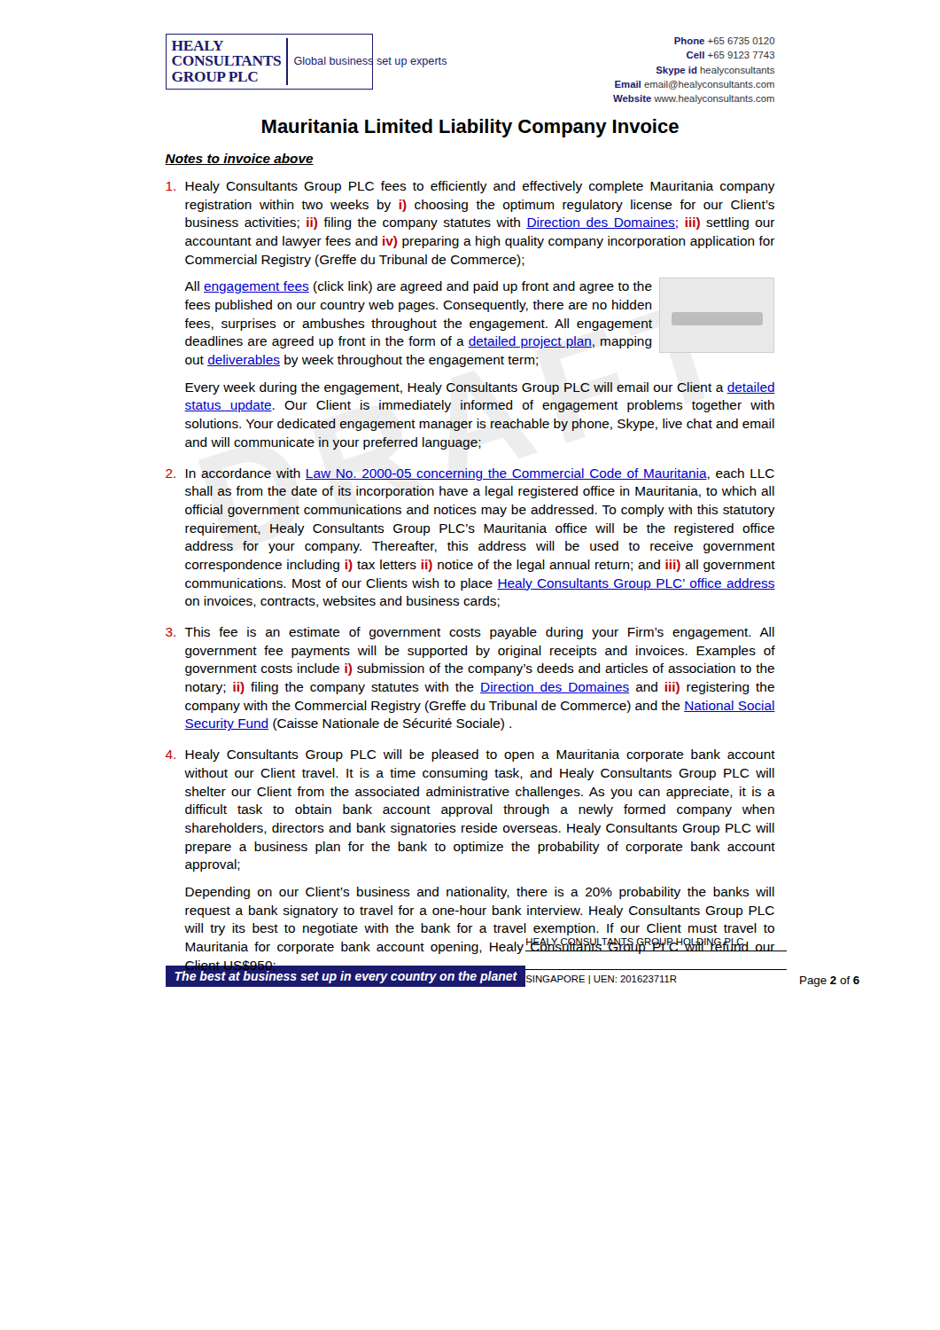DRAFT
HEALY
CONSULTANTS
GROUP PLC
Global business set up experts
Phone +65 6735 0120
Cell +65 9123 7743
Skype id healyconsultants
Email email@healyconsultants.com
Website www.healyconsultants.com
Mauritania Limited Liability Company Invoice
Notes to invoice above
Healy Consultants Group PLC fees to efficiently and effectively complete Mauritania company registration within two weeks by i) choosing the optimum regulatory license for our Client’s business activities; ii) filing the company statutes with Direction des Domaines; iii) settling our accountant and lawyer fees and iv) preparing a high quality company incorporation application for Commercial Registry (Greffe du Tribunal de Commerce);
All engagement fees (click link) are agreed and paid up front and agree to the fees published on our country web pages. Consequently, there are no hidden fees, surprises or ambushes throughout the engagement. All engagement deadlines are agreed up front in the form of a detailed project plan, mapping out deliverables by week throughout the engagement term;
Every week during the engagement, Healy Consultants Group PLC will email our Client a detailed status update. Our Client is immediately informed of engagement problems together with solutions. Your dedicated engagement manager is reachable by phone, Skype, live chat and email and will communicate in your preferred language;
In accordance with Law No. 2000-05 concerning the Commercial Code of Mauritania, each LLC shall as from the date of its incorporation have a legal registered office in Mauritania, to which all official government communications and notices may be addressed. To comply with this statutory requirement, Healy Consultants Group PLC’s Mauritania office will be the registered office address for your company. Thereafter, this address will be used to receive government correspondence including i) tax letters ii) notice of the legal annual return; and iii) all government communications. Most of our Clients wish to place Healy Consultants Group PLC’ office address on invoices, contracts, websites and business cards;
This fee is an estimate of government costs payable during your Firm’s engagement. All government fee payments will be supported by original receipts and invoices. Examples of government costs include i) submission of the company’s deeds and articles of association to the notary; ii) filing the company statutes with the Direction des Domaines and iii) registering the company with the Commercial Registry (Greffe du Tribunal de Commerce) and the National Social Security Fund (Caisse Nationale de Sécurité Sociale) .
Healy Consultants Group PLC will be pleased to open a Mauritania corporate bank account without our Client travel. It is a time consuming task, and Healy Consultants Group PLC will shelter our Client from the associated administrative challenges. As you can appreciate, it is a difficult task to obtain bank account approval through a newly formed company when shareholders, directors and bank signatories reside overseas. Healy Consultants Group PLC will prepare a business plan for the bank to optimize the probability of corporate bank account approval;
Depending on our Client’s business and nationality, there is a 20% probability the banks will request a bank signatory to travel for a one-hour bank interview. Healy Consultants Group PLC will try its best to negotiate with the bank for a travel exemption. If our Client must travel to Mauritania for corporate bank account opening, Healy Consultants Group PLC will refund our Client US$950;
The best at business set up in every country on the planet
HEALY CONSULTANTS GROUP HOLDING PLC
SINGAPORE | UEN: 201623711R
Page 2 of 6